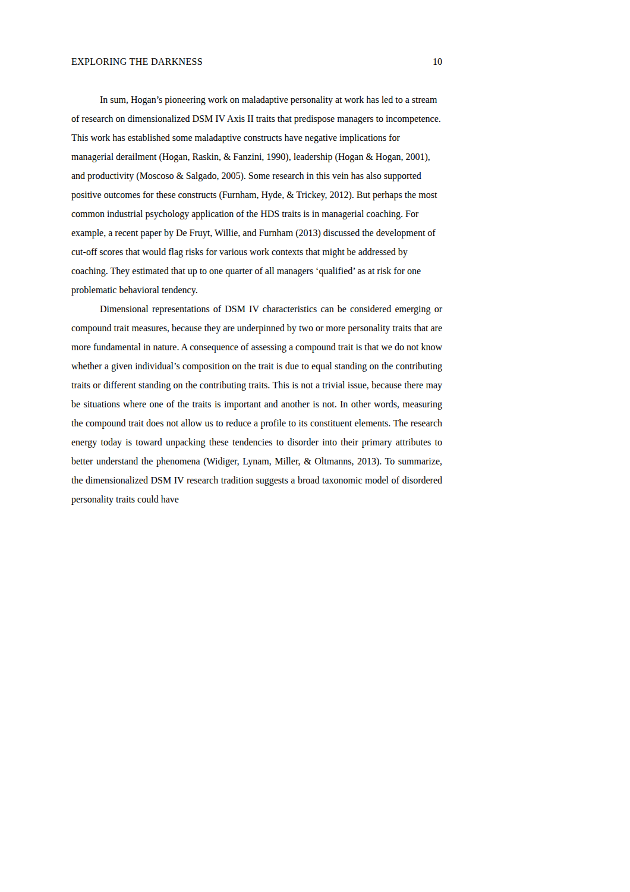Exploring the Darkness 10
In sum, Hogan’s pioneering work on maladaptive personality at work has led to a stream of research on dimensionalized DSM IV Axis II traits that predispose managers to incompetence. This work has established some maladaptive constructs have negative implications for managerial derailment (Hogan, Raskin, & Fanzini, 1990), leadership (Hogan & Hogan, 2001), and productivity (Moscoso & Salgado, 2005). Some research in this vein has also supported positive outcomes for these constructs (Furnham, Hyde, & Trickey, 2012). But perhaps the most common industrial psychology application of the HDS traits is in managerial coaching. For example, a recent paper by De Fruyt, Willie, and Furnham (2013) discussed the development of cut-off scores that would flag risks for various work contexts that might be addressed by coaching. They estimated that up to one quarter of all managers ‘qualified’ as at risk for one problematic behavioral tendency.
Dimensional representations of DSM IV characteristics can be considered emerging or compound trait measures, because they are underpinned by two or more personality traits that are more fundamental in nature. A consequence of assessing a compound trait is that we do not know whether a given individual’s composition on the trait is due to equal standing on the contributing traits or different standing on the contributing traits. This is not a trivial issue, because there may be situations where one of the traits is important and another is not. In other words, measuring the compound trait does not allow us to reduce a profile to its constituent elements. The research energy today is toward unpacking these tendencies to disorder into their primary attributes to better understand the phenomena (Widiger, Lynam, Miller, & Oltmanns, 2013). To summarize, the dimensionalized DSM IV research tradition suggests a broad taxonomic model of disordered personality traits could have